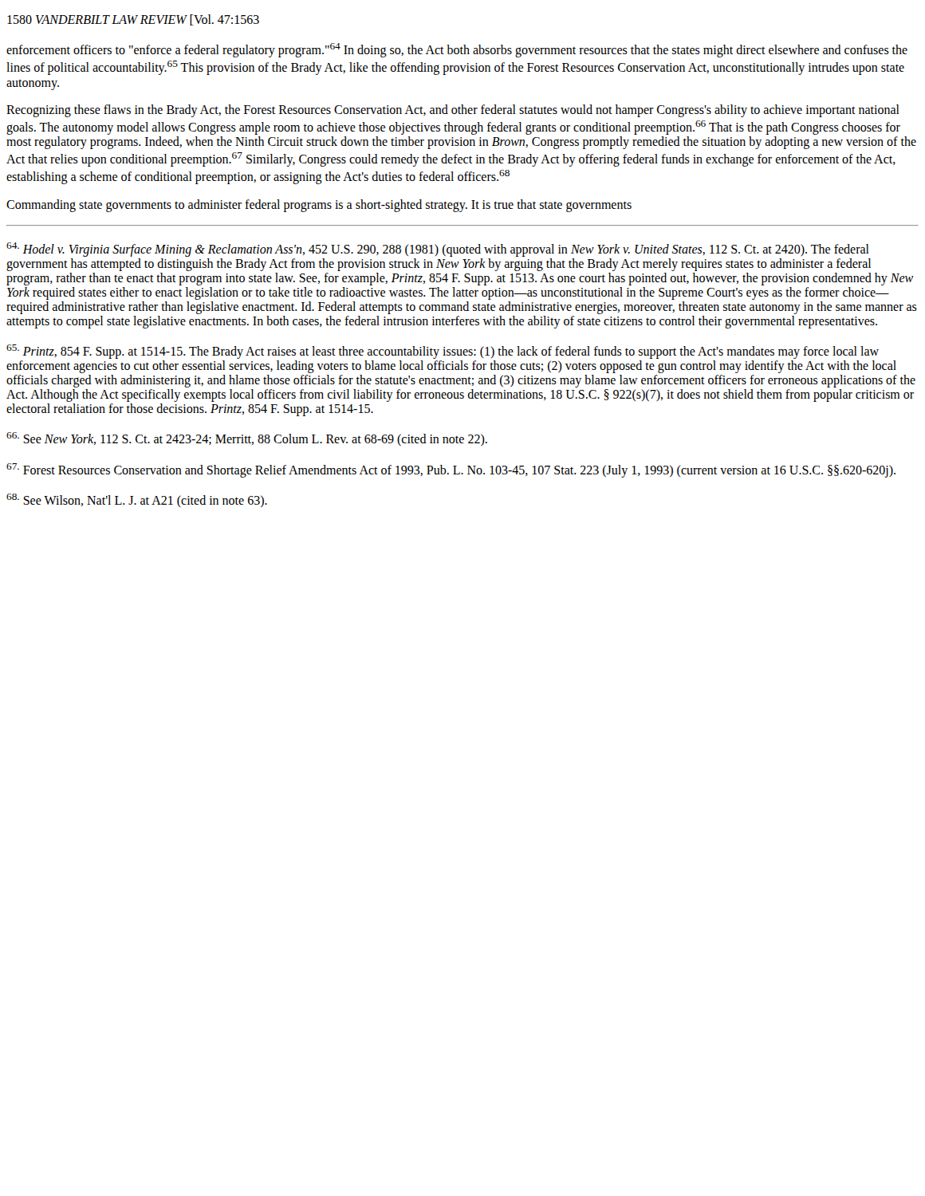1580 VANDERBILT LAW REVIEW [Vol. 47:1563
enforcement officers to "enforce a federal regulatory program."64 In doing so, the Act both absorbs government resources that the states might direct elsewhere and confuses the lines of political accountability.65 This provision of the Brady Act, like the offending provision of the Forest Resources Conservation Act, unconstitutionally intrudes upon state autonomy.
Recognizing these flaws in the Brady Act, the Forest Resources Conservation Act, and other federal statutes would not hamper Congress's ability to achieve important national goals. The autonomy model allows Congress ample room to achieve those objectives through federal grants or conditional preemption.66 That is the path Congress chooses for most regulatory programs. Indeed, when the Ninth Circuit struck down the timber provision in Brown, Congress promptly remedied the situation by adopting a new version of the Act that relies upon conditional preemption.67 Similarly, Congress could remedy the defect in the Brady Act by offering federal funds in exchange for enforcement of the Act, establishing a scheme of conditional preemption, or assigning the Act's duties to federal officers.68
Commanding state governments to administer federal programs is a short-sighted strategy. It is true that state governments
64. Hodel v. Virginia Surface Mining & Reclamation Ass'n, 452 U.S. 290, 288 (1981) (quoted with approval in New York v. United States, 112 S. Ct. at 2420). The federal government has attempted to distinguish the Brady Act from the provision struck in New York by arguing that the Brady Act merely requires states to administer a federal program, rather than te enact that program into state law. See, for example, Printz, 854 F. Supp. at 1513. As one court has pointed out, however, the provision condemned hy New York required states either to enact legislation or to take title to radioactive wastes. The latter option—as unconstitutional in the Supreme Court's eyes as the former choice—required administrative rather than legislative enactment. Id. Federal attempts to command state administrative energies, moreover, threaten state autonomy in the same manner as attempts to compel state legislative enactments. In both cases, the federal intrusion interferes with the ability of state citizens to control their governmental representatives.
65. Printz, 854 F. Supp. at 1514-15. The Brady Act raises at least three accountability issues: (1) the lack of federal funds to support the Act's mandates may force local law enforcement agencies to cut other essential services, leading voters to blame local officials for those cuts; (2) voters opposed te gun control may identify the Act with the local officials charged with administering it, and hlame those officials for the statute's enactment; and (3) citizens may blame law enforcement officers for erroneous applications of the Act. Although the Act specifically exempts local officers from civil liability for erroneous determinations, 18 U.S.C. § 922(s)(7), it does not shield them from popular criticism or electoral retaliation for those decisions. Printz, 854 F. Supp. at 1514-15.
66. See New York, 112 S. Ct. at 2423-24; Merritt, 88 Colum L. Rev. at 68-69 (cited in note 22).
67. Forest Resources Conservation and Shortage Relief Amendments Act of 1993, Pub. L. No. 103-45, 107 Stat. 223 (July 1, 1993) (current version at 16 U.S.C. §§.620-620j).
68. See Wilson, Nat'l L. J. at A21 (cited in note 63).